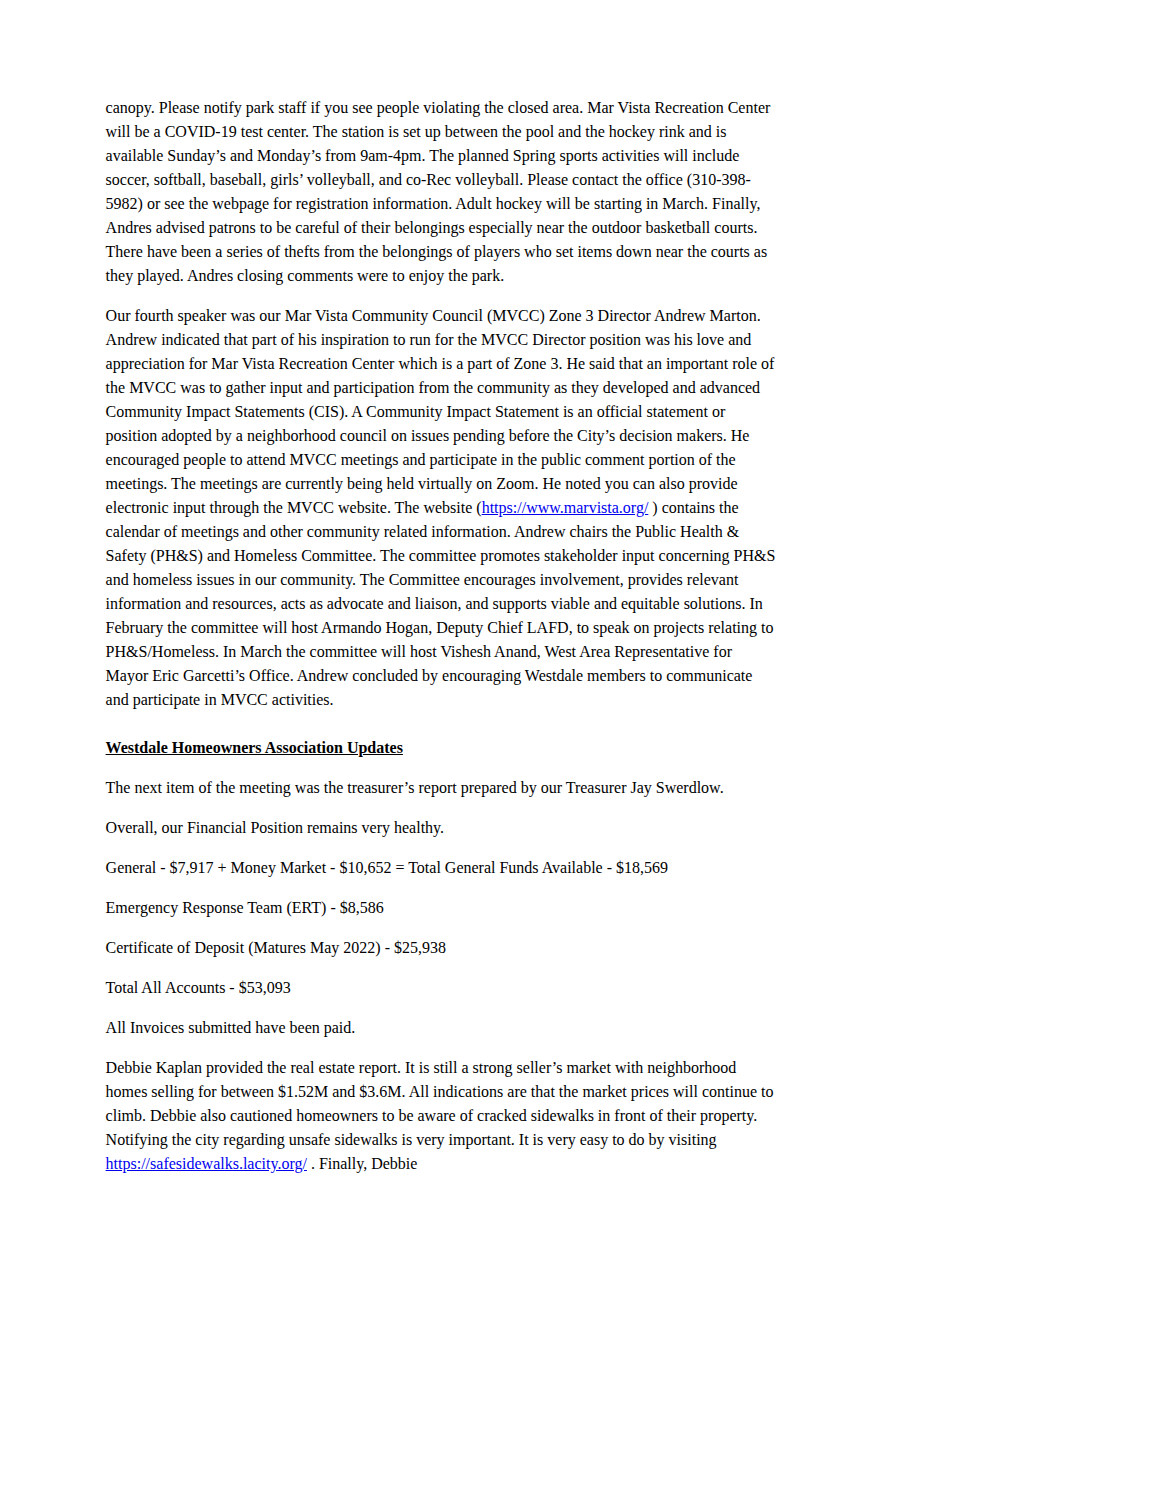canopy. Please notify park staff if you see people violating the closed area. Mar Vista Recreation Center will be a COVID-19 test center. The station is set up between the pool and the hockey rink and is available Sunday’s and Monday’s from 9am-4pm. The planned Spring sports activities will include soccer, softball, baseball, girls’ volleyball, and co-Rec volleyball. Please contact the office (310-398-5982) or see the webpage for registration information. Adult hockey will be starting in March. Finally, Andres advised patrons to be careful of their belongings especially near the outdoor basketball courts. There have been a series of thefts from the belongings of players who set items down near the courts as they played. Andres closing comments were to enjoy the park.
Our fourth speaker was our Mar Vista Community Council (MVCC) Zone 3 Director Andrew Marton. Andrew indicated that part of his inspiration to run for the MVCC Director position was his love and appreciation for Mar Vista Recreation Center which is a part of Zone 3. He said that an important role of the MVCC was to gather input and participation from the community as they developed and advanced Community Impact Statements (CIS). A Community Impact Statement is an official statement or position adopted by a neighborhood council on issues pending before the City’s decision makers. He encouraged people to attend MVCC meetings and participate in the public comment portion of the meetings. The meetings are currently being held virtually on Zoom. He noted you can also provide electronic input through the MVCC website. The website (https://www.marvista.org/ ) contains the calendar of meetings and other community related information. Andrew chairs the Public Health & Safety (PH&S) and Homeless Committee. The committee promotes stakeholder input concerning PH&S and homeless issues in our community. The Committee encourages involvement, provides relevant information and resources, acts as advocate and liaison, and supports viable and equitable solutions. In February the committee will host Armando Hogan, Deputy Chief LAFD, to speak on projects relating to PH&S/Homeless. In March the committee will host Vishesh Anand, West Area Representative for Mayor Eric Garcetti’s Office. Andrew concluded by encouraging Westdale members to communicate and participate in MVCC activities.
Westdale Homeowners Association Updates
The next item of the meeting was the treasurer’s report prepared by our Treasurer Jay Swerdlow.
Overall, our Financial Position remains very healthy.
General - $7,917 + Money Market - $10,652 = Total General Funds Available - $18,569
Emergency Response Team (ERT) - $8,586
Certificate of Deposit (Matures May 2022) - $25,938
Total All Accounts - $53,093
All Invoices submitted have been paid.
Debbie Kaplan provided the real estate report. It is still a strong seller’s market with neighborhood homes selling for between $1.52M and $3.6M. All indications are that the market prices will continue to climb. Debbie also cautioned homeowners to be aware of cracked sidewalks in front of their property. Notifying the city regarding unsafe sidewalks is very important. It is very easy to do by visiting https://safesidewalks.lacity.org/ . Finally, Debbie